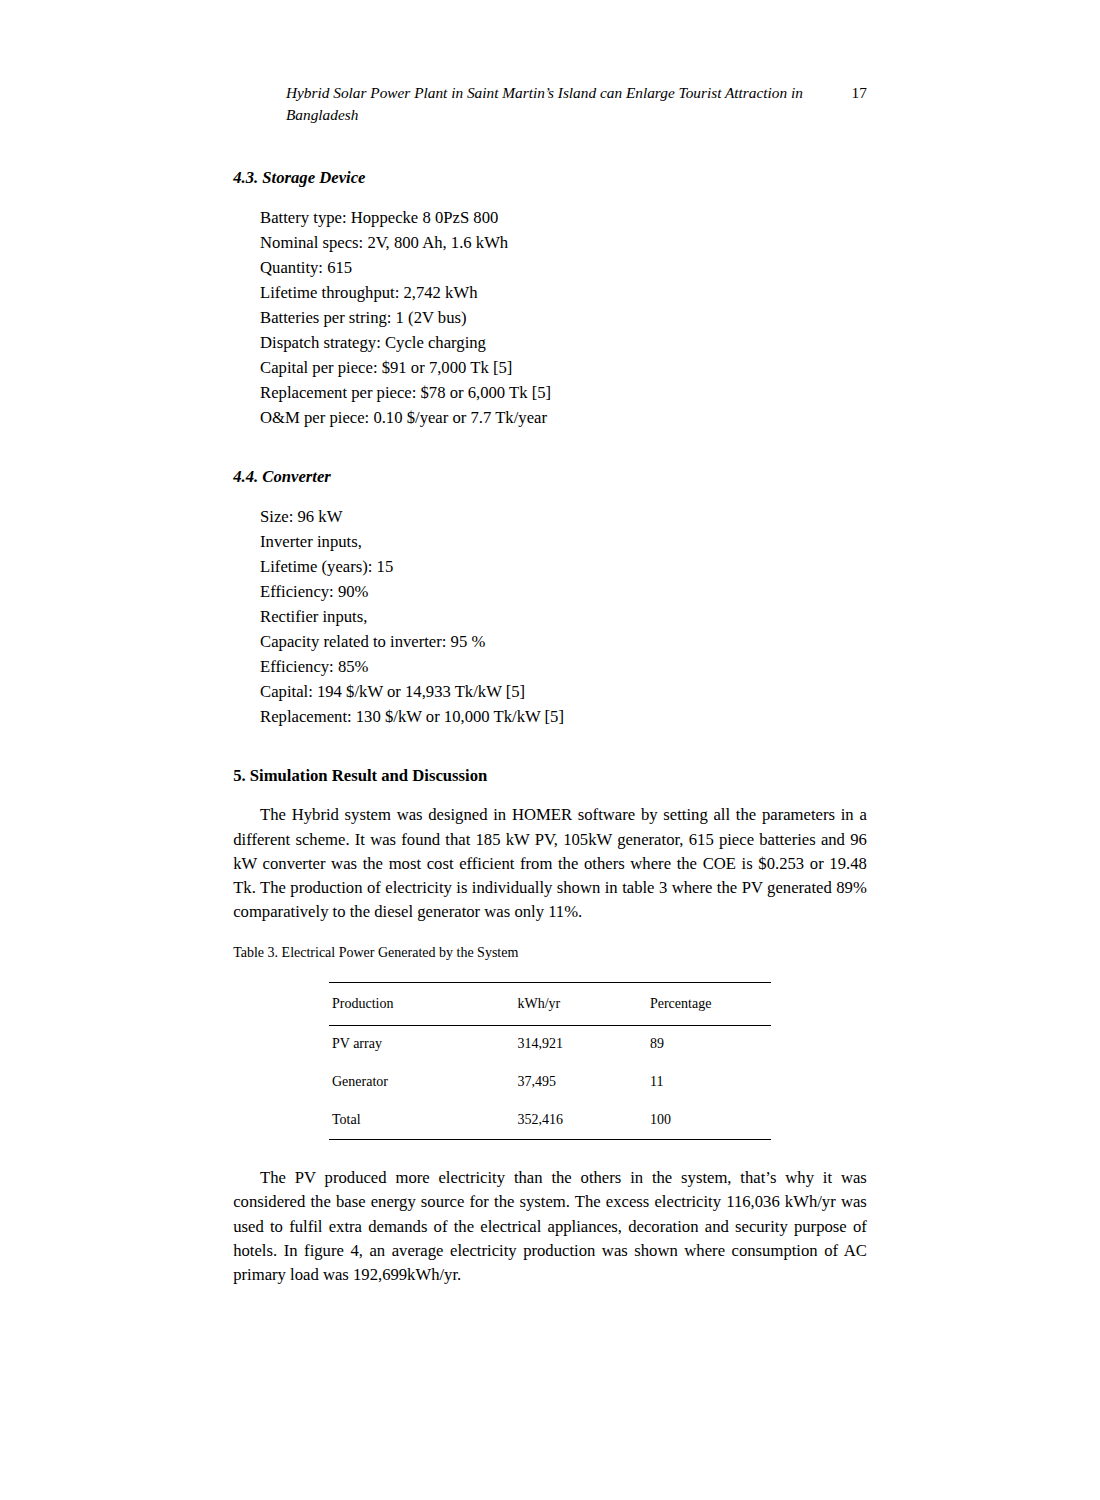Hybrid Solar Power Plant in Saint Martin’s Island can Enlarge Tourist Attraction in Bangladesh 17
4.3. Storage Device
Battery type: Hoppecke 8 0PzS 800
Nominal specs: 2V, 800 Ah, 1.6 kWh
Quantity: 615
Lifetime throughput: 2,742 kWh
Batteries per string: 1 (2V bus)
Dispatch strategy: Cycle charging
Capital per piece: $91 or 7,000 Tk [5]
Replacement per piece: $78 or 6,000 Tk [5]
O&M per piece: 0.10 $/year or 7.7 Tk/year
4.4. Converter
Size: 96 kW
Inverter inputs,
Lifetime (years): 15
Efficiency: 90%
Rectifier inputs,
Capacity related to inverter: 95 %
Efficiency: 85%
Capital: 194 $/kW or 14,933 Tk/kW [5]
Replacement: 130 $/kW or 10,000 Tk/kW [5]
5. Simulation Result and Discussion
The Hybrid system was designed in HOMER software by setting all the parameters in a different scheme. It was found that 185 kW PV, 105kW generator, 615 piece batteries and 96 kW converter was the most cost efficient from the others where the COE is $0.253 or 19.48 Tk. The production of electricity is individually shown in table 3 where the PV generated 89% comparatively to the diesel generator was only 11%.
Table 3. Electrical Power Generated by the System
| Production | kWh/yr | Percentage |
| --- | --- | --- |
| PV array | 314,921 | 89 |
| Generator | 37,495 | 11 |
| Total | 352,416 | 100 |
The PV produced more electricity than the others in the system, that’s why it was considered the base energy source for the system. The excess electricity 116,036 kWh/yr was used to fulfil extra demands of the electrical appliances, decoration and security purpose of hotels. In figure 4, an average electricity production was shown where consumption of AC primary load was 192,699kWh/yr.